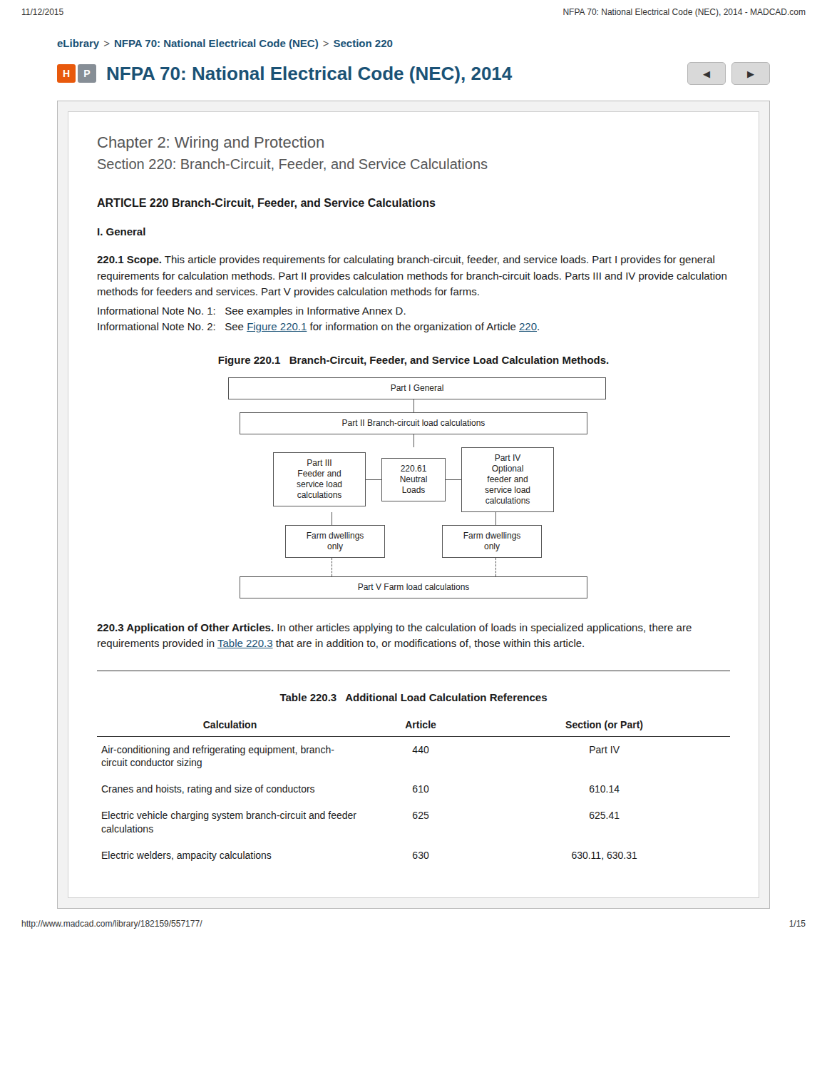11/12/2015 NFPA 70: National Electrical Code (NEC), 2014 - MADCAD.com
eLibrary>NFPA 70: National Electrical Code (NEC)>Section 220
H
P
NFPA 70: National Electrical Code (NEC), 2014
◀
▶
Chapter 2: Wiring and Protection
Section 220: Branch-Circuit, Feeder, and Service Calculations
ARTICLE 220 Branch-Circuit, Feeder, and Service Calculations
I. General
220.1 Scope. This article provides requirements for calculating branch-circuit, feeder, and service loads. Part I provides for general requirements for calculation methods. Part II provides calculation methods for branch-circuit loads. Parts III and IV provide calculation methods for feeders and services. Part V provides calculation methods for farms.
Informational Note No. 1: See examples in Informative Annex D.
Informational Note No. 2: See Figure 220.1 for information on the organization of Article 220.
Figure 220.1 Branch-Circuit, Feeder, and Service Load Calculation Methods.
Part I General
Part II Branch-circuit load calculations
Part III
Feeder and
service load
calculations
220.61
Neutral
Loads
Part IV
Optional
feeder and
service load
calculations
Farm dwellings
only
Farm dwellings
only
Part V Farm load calculations
220.3 Application of Other Articles. In other articles applying to the calculation of loads in specialized applications, there are requirements provided in Table 220.3 that are in addition to, or modifications of, those within this article.
Table 220.3 Additional Load Calculation References
| Calculation | Article | Section (or Part) |
| --- | --- | --- |
| Air-conditioning and refrigerating equipment, branch-circuit conductor sizing | 440 | Part IV |
| Cranes and hoists, rating and size of conductors | 610 | 610.14 |
| Electric vehicle charging system branch-circuit and feeder calculations | 625 | 625.41 |
| Electric welders, ampacity calculations | 630 | 630.11, 630.31 |
http://www.madcad.com/library/182159/557177/ 1/15